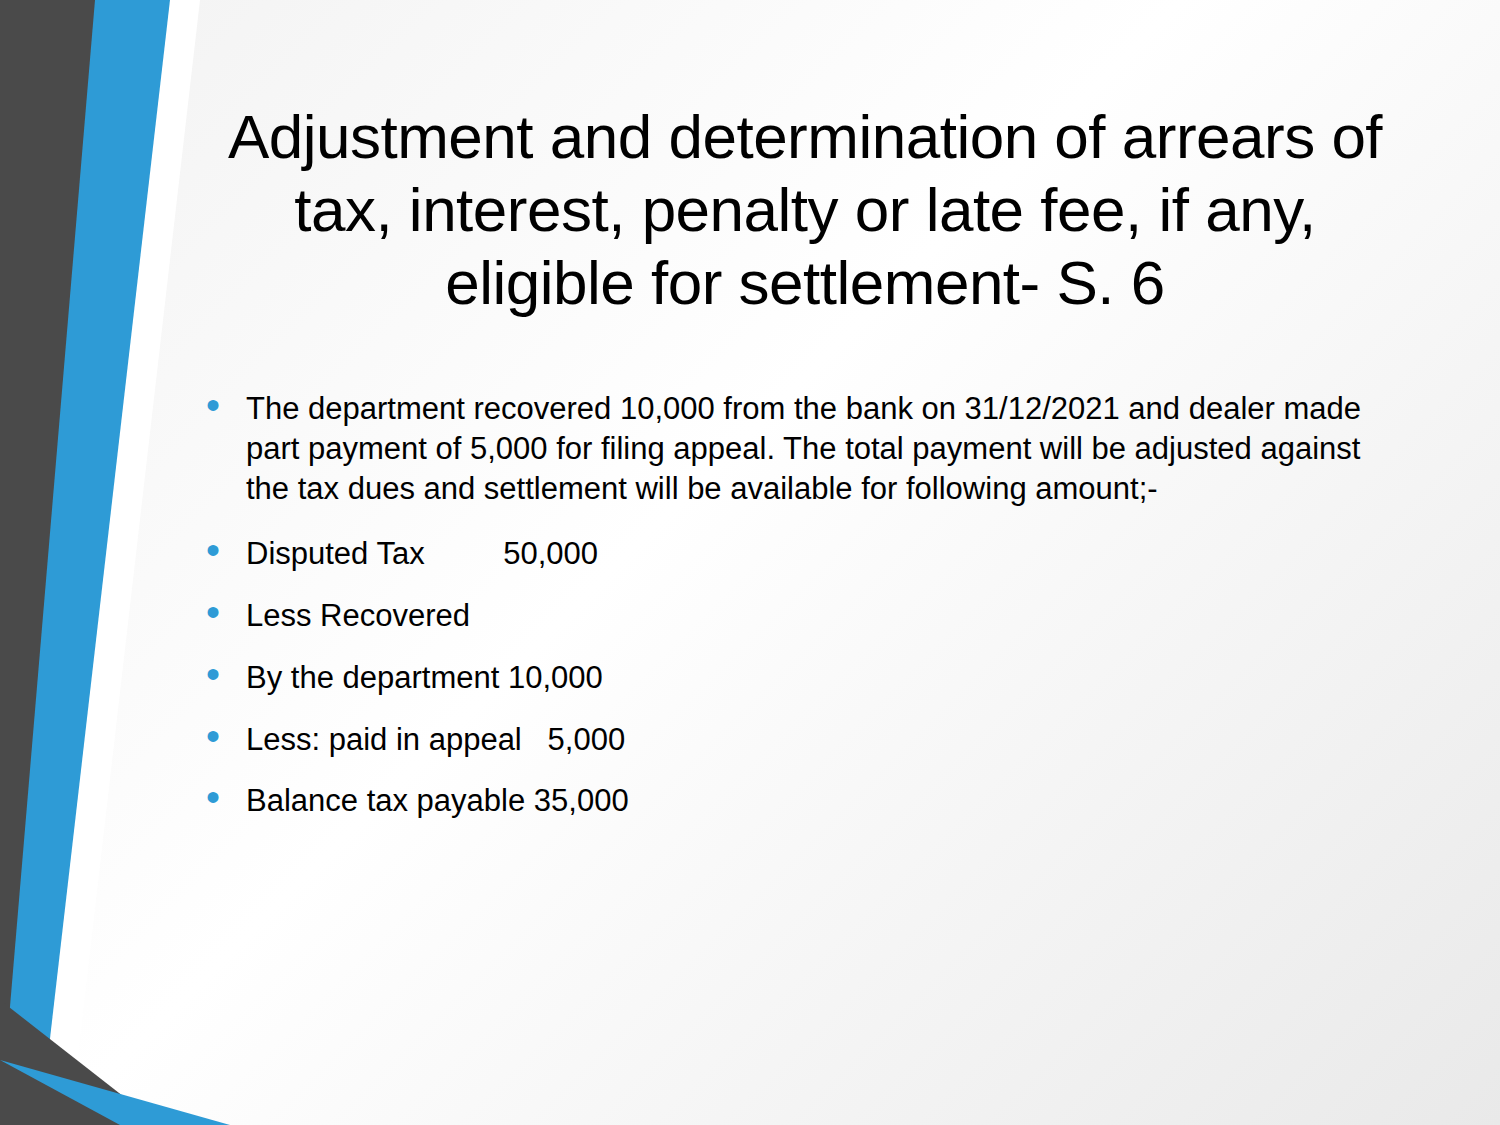Adjustment and determination of arrears of tax, interest, penalty or late fee, if any, eligible for settlement- S. 6
The department recovered 10,000 from the bank on 31/12/2021 and dealer made part payment of 5,000 for filing appeal. The total payment will be adjusted against the tax dues and settlement will be available for following amount;-
Disputed Tax 50,000
Less Recovered
By the department 10,000
Less: paid in appeal 5,000
Balance tax payable 35,000